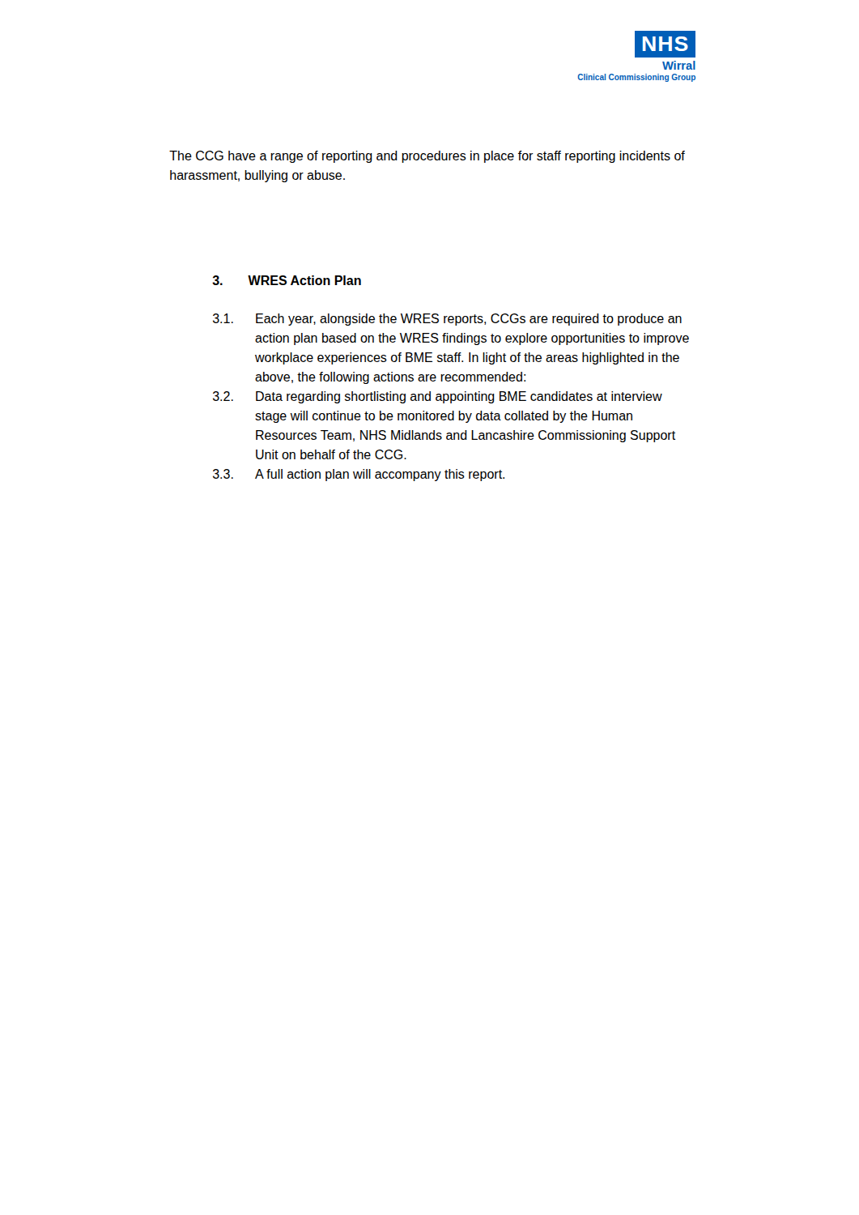NHS
Wirral
Clinical Commissioning Group
The CCG have a range of reporting and procedures in place for staff reporting incidents of harassment, bullying or abuse.
3. WRES Action Plan
3.1. Each year, alongside the WRES reports, CCGs are required to produce an action plan based on the WRES findings to explore opportunities to improve workplace experiences of BME staff. In light of the areas highlighted in the above, the following actions are recommended:
3.2. Data regarding shortlisting and appointing BME candidates at interview stage will continue to be monitored by data collated by the Human Resources Team, NHS Midlands and Lancashire Commissioning Support Unit on behalf of the CCG.
3.3. A full action plan will accompany this report.